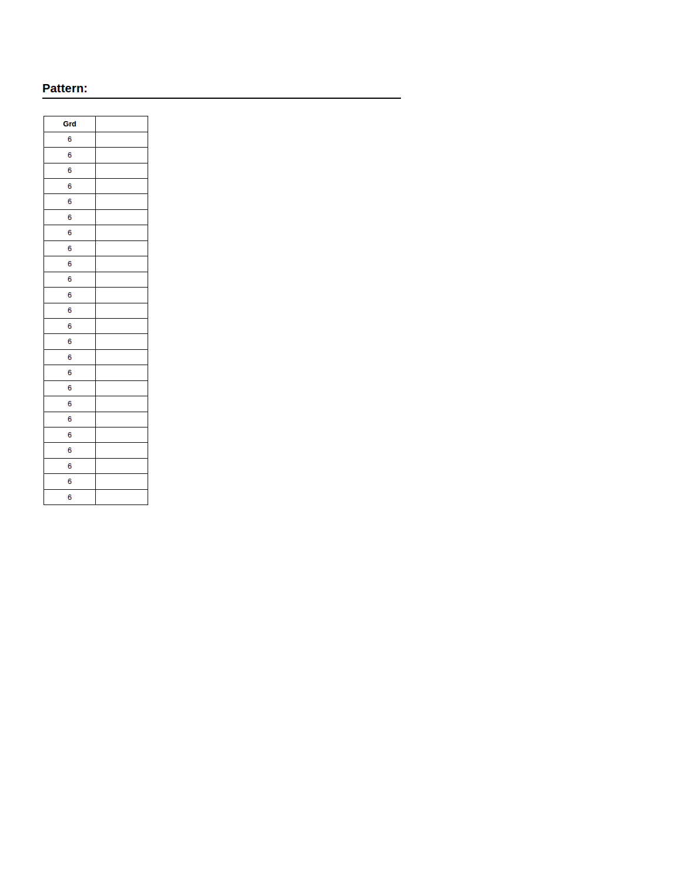Pattern:
| Grd | |
| --- | --- |
| 6 | |
| 6 | |
| 6 | |
| 6 | |
| 6 | |
| 6 | |
| 6 | |
| 6 | |
| 6 | |
| 6 | |
| 6 | |
| 6 | |
| 6 | |
| 6 | |
| 6 | |
| 6 | |
| 6 | |
| 6 | |
| 6 | |
| 6 | |
| 6 | |
| 6 | |
| 6 | |
| 6 | |